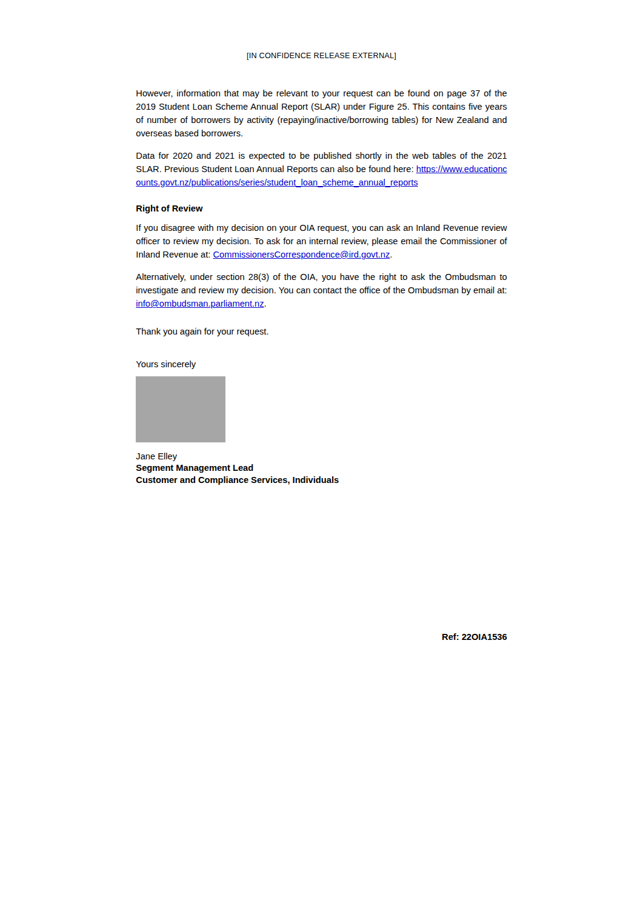[IN CONFIDENCE RELEASE EXTERNAL]
However, information that may be relevant to your request can be found on page 37 of the 2019 Student Loan Scheme Annual Report (SLAR) under Figure 25. This contains five years of number of borrowers by activity (repaying/inactive/borrowing tables) for New Zealand and overseas based borrowers.
Data for 2020 and 2021 is expected to be published shortly in the web tables of the 2021 SLAR. Previous Student Loan Annual Reports can also be found here: https://www.educationcounts.govt.nz/publications/series/student_loan_scheme_annual_reports
Right of Review
If you disagree with my decision on your OIA request, you can ask an Inland Revenue review officer to review my decision. To ask for an internal review, please email the Commissioner of Inland Revenue at: CommissionersCorrespondence@ird.govt.nz.
Alternatively, under section 28(3) of the OIA, you have the right to ask the Ombudsman to investigate and review my decision. You can contact the office of the Ombudsman by email at: info@ombudsman.parliament.nz.
Thank you again for your request.
Yours sincerely
Jane Elley
Segment Management Lead
Customer and Compliance Services, Individuals
Ref: 22OIA1536